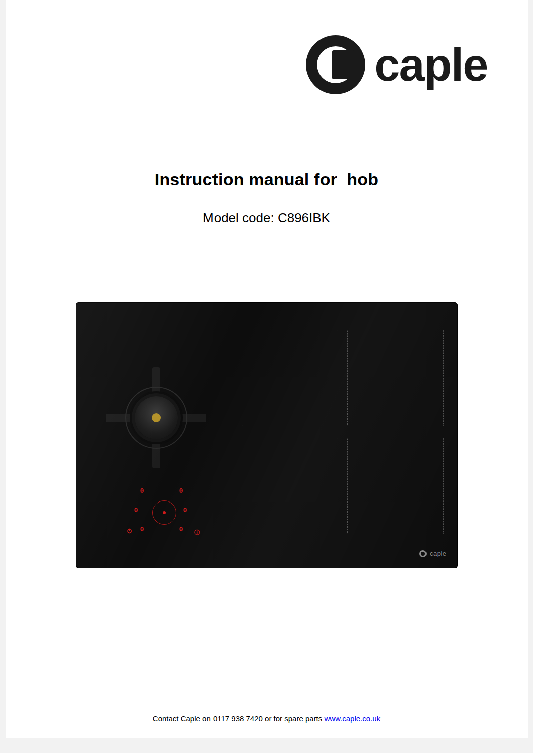caple
Instruction manual for hob
Model code: C896IBK
0 0 0 0 0 0 ⏻ ⓘ
caple
Contact Caple on 0117 938 7420 or for spare parts www.caple.co.uk